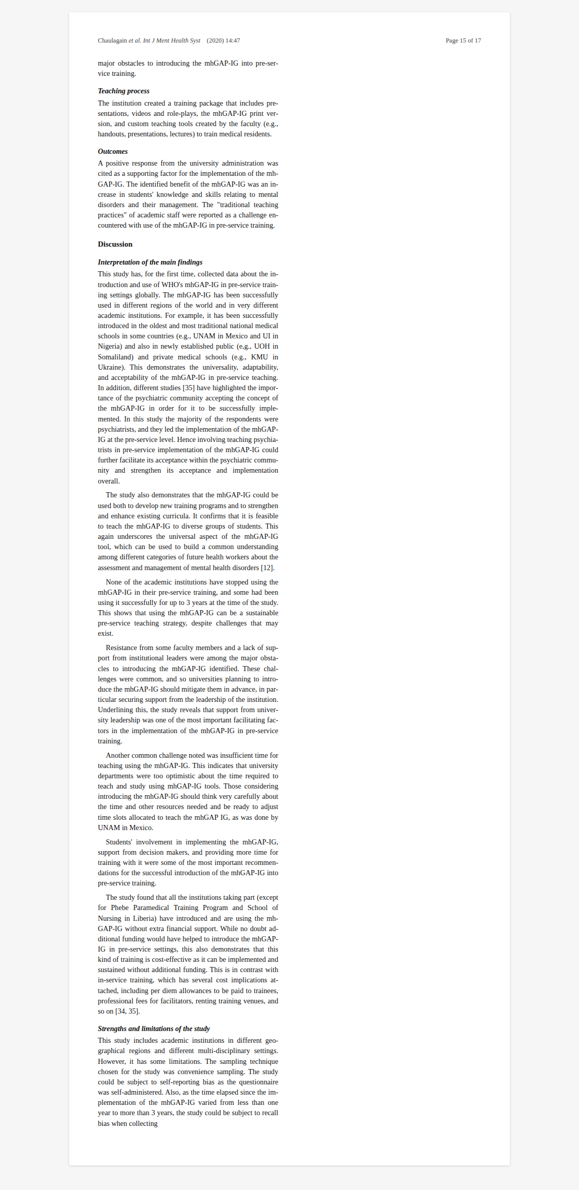Chaulagain et al. Int J Ment Health Syst (2020) 14:47
Page 15 of 17
major obstacles to introducing the mhGAP-IG into pre-service training.
Teaching process
The institution created a training package that includes presentations, videos and role-plays, the mhGAP-IG print version, and custom teaching tools created by the faculty (e.g., handouts, presentations, lectures) to train medical residents.
Outcomes
A positive response from the university administration was cited as a supporting factor for the implementation of the mhGAP-IG. The identified benefit of the mhGAP-IG was an increase in students' knowledge and skills relating to mental disorders and their management. The "traditional teaching practices" of academic staff were reported as a challenge encountered with use of the mhGAP-IG in pre-service training.
Discussion
Interpretation of the main findings
This study has, for the first time, collected data about the introduction and use of WHO's mhGAP-IG in pre-service training settings globally. The mhGAP-IG has been successfully used in different regions of the world and in very different academic institutions. For example, it has been successfully introduced in the oldest and most traditional national medical schools in some countries (e.g., UNAM in Mexico and UI in Nigeria) and also in newly established public (e,g., UOH in Somaliland) and private medical schools (e.g., KMU in Ukraine). This demonstrates the universality, adaptability, and acceptability of the mhGAP-IG in pre-service teaching. In addition, different studies [35] have highlighted the importance of the psychiatric community accepting the concept of the mhGAP-IG in order for it to be successfully implemented. In this study the majority of the respondents were psychiatrists, and they led the implementation of the mhGAP-IG at the pre-service level. Hence involving teaching psychiatrists in pre-service implementation of the mhGAP-IG could further facilitate its acceptance within the psychiatric community and strengthen its acceptance and implementation overall.
The study also demonstrates that the mhGAP-IG could be used both to develop new training programs and to strengthen and enhance existing curricula. It confirms that it is feasible to teach the mhGAP-IG to diverse groups of students. This again underscores the universal aspect of the mhGAP-IG tool, which can be used to build a common understanding among different categories of future health workers about the assessment and management of mental health disorders [12].
None of the academic institutions have stopped using the mhGAP-IG in their pre-service training, and some had been using it successfully for up to 3 years at the time of the study. This shows that using the mhGAP-IG can be a sustainable pre-service teaching strategy, despite challenges that may exist.
Resistance from some faculty members and a lack of support from institutional leaders were among the major obstacles to introducing the mhGAP-IG identified. These challenges were common, and so universities planning to introduce the mhGAP-IG should mitigate them in advance, in particular securing support from the leadership of the institution. Underlining this, the study reveals that support from university leadership was one of the most important facilitating factors in the implementation of the mhGAP-IG in pre-service training.
Another common challenge noted was insufficient time for teaching using the mhGAP-IG. This indicates that university departments were too optimistic about the time required to teach and study using mhGAP-IG tools. Those considering introducing the mhGAP-IG should think very carefully about the time and other resources needed and be ready to adjust time slots allocated to teach the mhGAP IG, as was done by UNAM in Mexico.
Students' involvement in implementing the mhGAP-IG, support from decision makers, and providing more time for training with it were some of the most important recommendations for the successful introduction of the mhGAP-IG into pre-service training.
The study found that all the institutions taking part (except for Phebe Paramedical Training Program and School of Nursing in Liberia) have introduced and are using the mhGAP-IG without extra financial support. While no doubt additional funding would have helped to introduce the mhGAP-IG in pre-service settings, this also demonstrates that this kind of training is cost-effective as it can be implemented and sustained without additional funding. This is in contrast with in-service training, which has several cost implications attached, including per diem allowances to be paid to trainees, professional fees for facilitators, renting training venues, and so on [34, 35].
Strengths and limitations of the study
This study includes academic institutions in different geographical regions and different multi-disciplinary settings. However, it has some limitations. The sampling technique chosen for the study was convenience sampling. The study could be subject to self-reporting bias as the questionnaire was self-administered. Also, as the time elapsed since the implementation of the mhGAP-IG varied from less than one year to more than 3 years, the study could be subject to recall bias when collecting